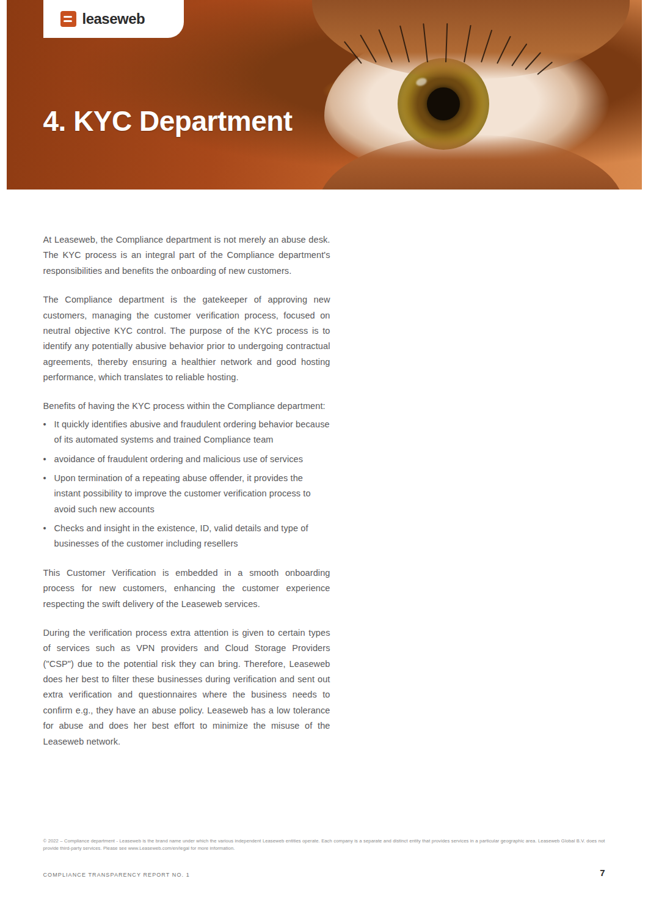leaseweb
4. KYC Department
At Leaseweb, the Compliance department is not merely an abuse desk. The KYC process is an integral part of the Compliance department's responsibilities and benefits the onboarding of new customers.
The Compliance department is the gatekeeper of approving new customers, managing the customer verification process, focused on neutral objective KYC control. The purpose of the KYC process is to identify any potentially abusive behavior prior to undergoing contractual agreements, thereby ensuring a healthier network and good hosting performance, which translates to reliable hosting.
Benefits of having the KYC process within the Compliance department:
It quickly identifies abusive and fraudulent ordering behavior because of its automated systems and trained Compliance team
avoidance of fraudulent ordering and malicious use of services
Upon termination of a repeating abuse offender, it provides the instant possibility to improve the customer verification process to avoid such new accounts
Checks and insight in the existence, ID, valid details and type of businesses of the customer including resellers
This Customer Verification is embedded in a smooth onboarding process for new customers, enhancing the customer experience respecting the swift delivery of the Leaseweb services.
During the verification process extra attention is given to certain types of services such as VPN providers and Cloud Storage Providers ("CSP") due to the potential risk they can bring. Therefore, Leaseweb does her best to filter these businesses during verification and sent out extra verification and questionnaires where the business needs to confirm e.g., they have an abuse policy. Leaseweb has a low tolerance for abuse and does her best effort to minimize the misuse of the Leaseweb network.
© 2022 – Compliance department - Leaseweb is the brand name under which the various independent Leaseweb entities operate. Each company is a separate and distinct entity that provides services in a particular geographic area. Leaseweb Global B.V. does not provide third-party services. Please see www.Leaseweb.com/en/legal for more information.
Compliance Transparency Report No. 1
7